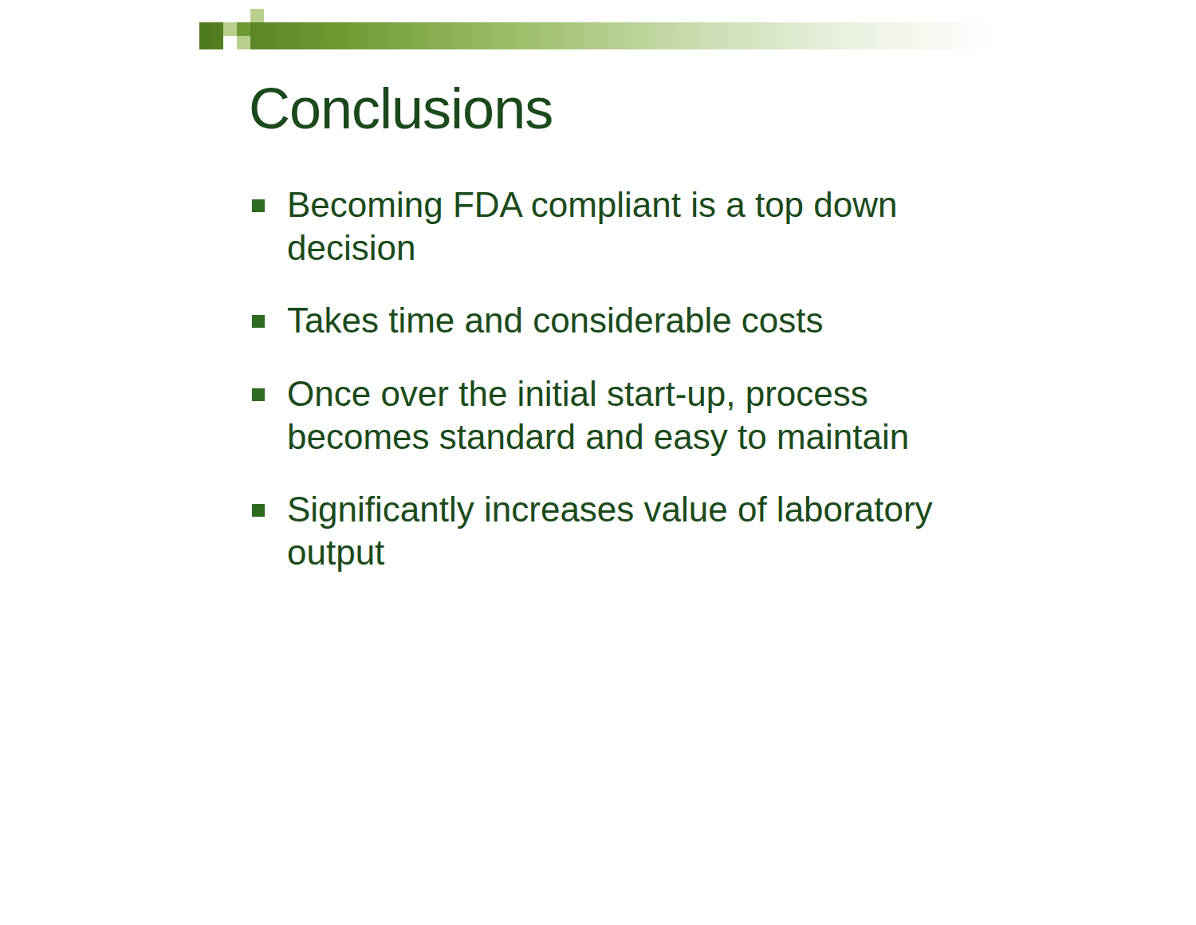Conclusions
Becoming FDA compliant is a top down decision
Takes time and considerable costs
Once over the initial start-up, process becomes standard and easy to maintain
Significantly increases value of laboratory output